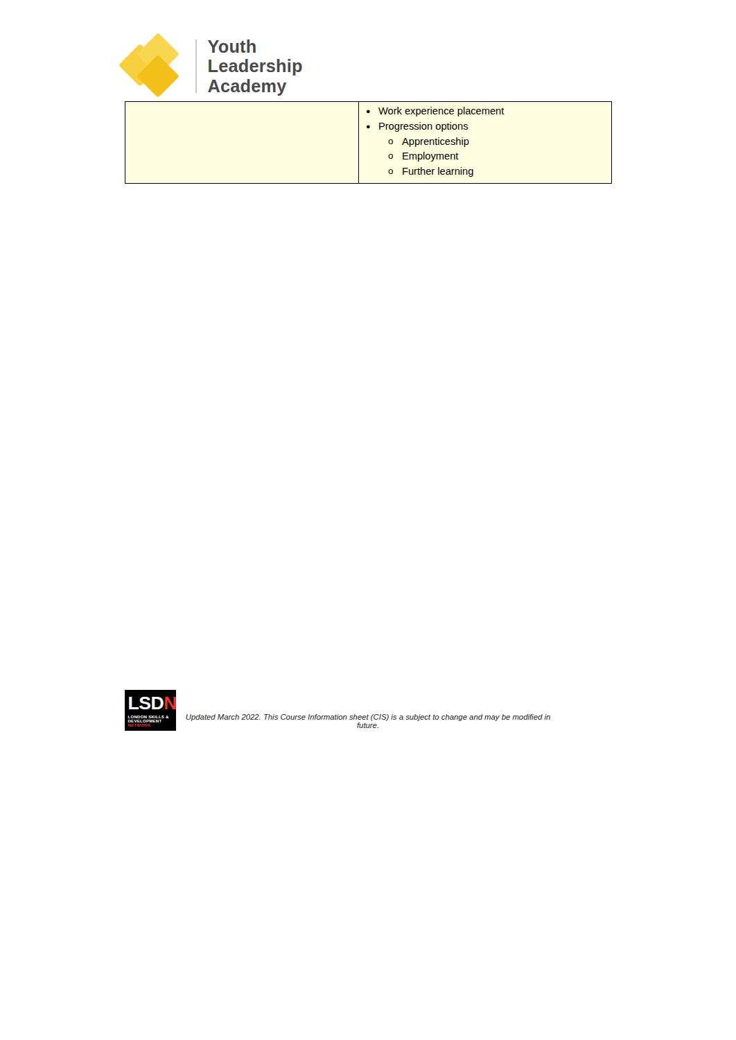Youth
Leadership
Academy
| | Work experience placement Progression options Apprenticeship Employment Further learning |
LSDN LONDON SKILLS &
DEVELOPMENT
NETWORK
Updated March 2022. This Course Information sheet (CIS) is a subject to change and may be modified in future.